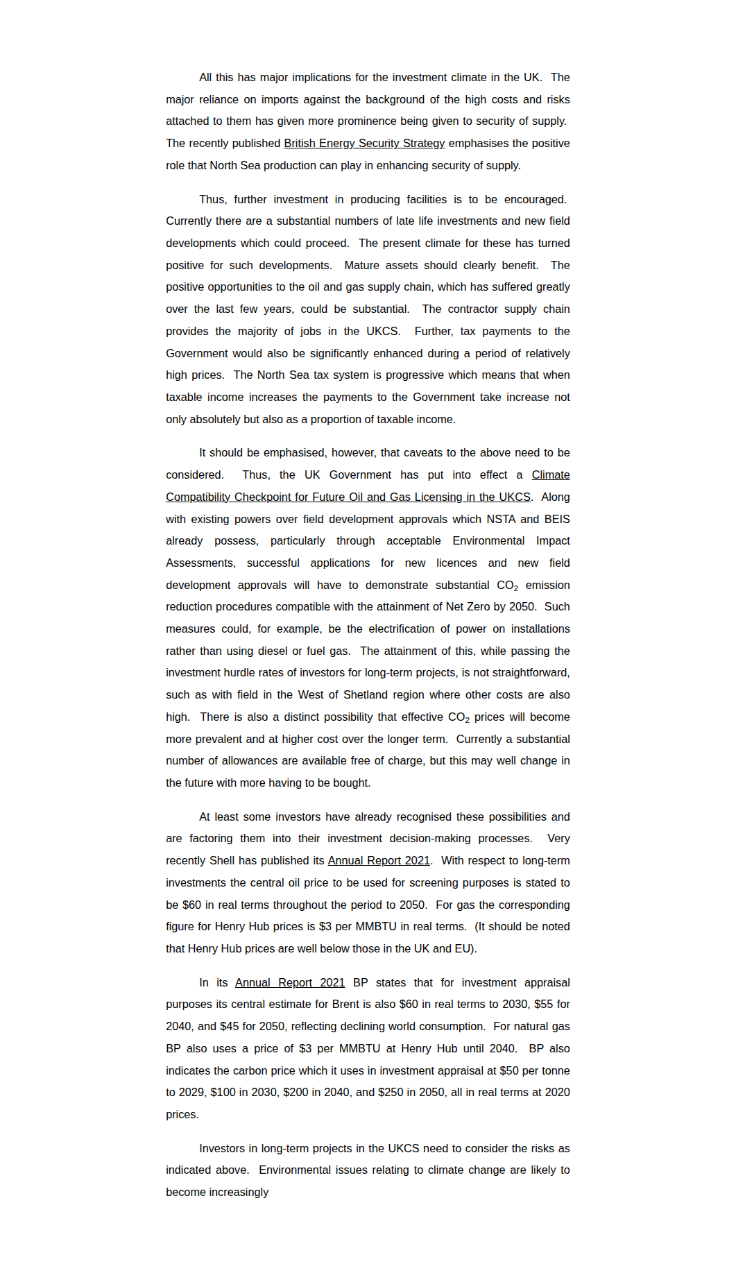All this has major implications for the investment climate in the UK. The major reliance on imports against the background of the high costs and risks attached to them has given more prominence being given to security of supply. The recently published British Energy Security Strategy emphasises the positive role that North Sea production can play in enhancing security of supply.
Thus, further investment in producing facilities is to be encouraged. Currently there are a substantial numbers of late life investments and new field developments which could proceed. The present climate for these has turned positive for such developments. Mature assets should clearly benefit. The positive opportunities to the oil and gas supply chain, which has suffered greatly over the last few years, could be substantial. The contractor supply chain provides the majority of jobs in the UKCS. Further, tax payments to the Government would also be significantly enhanced during a period of relatively high prices. The North Sea tax system is progressive which means that when taxable income increases the payments to the Government take increase not only absolutely but also as a proportion of taxable income.
It should be emphasised, however, that caveats to the above need to be considered. Thus, the UK Government has put into effect a Climate Compatibility Checkpoint for Future Oil and Gas Licensing in the UKCS. Along with existing powers over field development approvals which NSTA and BEIS already possess, particularly through acceptable Environmental Impact Assessments, successful applications for new licences and new field development approvals will have to demonstrate substantial CO2 emission reduction procedures compatible with the attainment of Net Zero by 2050. Such measures could, for example, be the electrification of power on installations rather than using diesel or fuel gas. The attainment of this, while passing the investment hurdle rates of investors for long-term projects, is not straightforward, such as with field in the West of Shetland region where other costs are also high. There is also a distinct possibility that effective CO2 prices will become more prevalent and at higher cost over the longer term. Currently a substantial number of allowances are available free of charge, but this may well change in the future with more having to be bought.
At least some investors have already recognised these possibilities and are factoring them into their investment decision-making processes. Very recently Shell has published its Annual Report 2021. With respect to long-term investments the central oil price to be used for screening purposes is stated to be $60 in real terms throughout the period to 2050. For gas the corresponding figure for Henry Hub prices is $3 per MMBTU in real terms. (It should be noted that Henry Hub prices are well below those in the UK and EU).
In its Annual Report 2021 BP states that for investment appraisal purposes its central estimate for Brent is also $60 in real terms to 2030, $55 for 2040, and $45 for 2050, reflecting declining world consumption. For natural gas BP also uses a price of $3 per MMBTU at Henry Hub until 2040. BP also indicates the carbon price which it uses in investment appraisal at $50 per tonne to 2029, $100 in 2030, $200 in 2040, and $250 in 2050, all in real terms at 2020 prices.
Investors in long-term projects in the UKCS need to consider the risks as indicated above. Environmental issues relating to climate change are likely to become increasingly